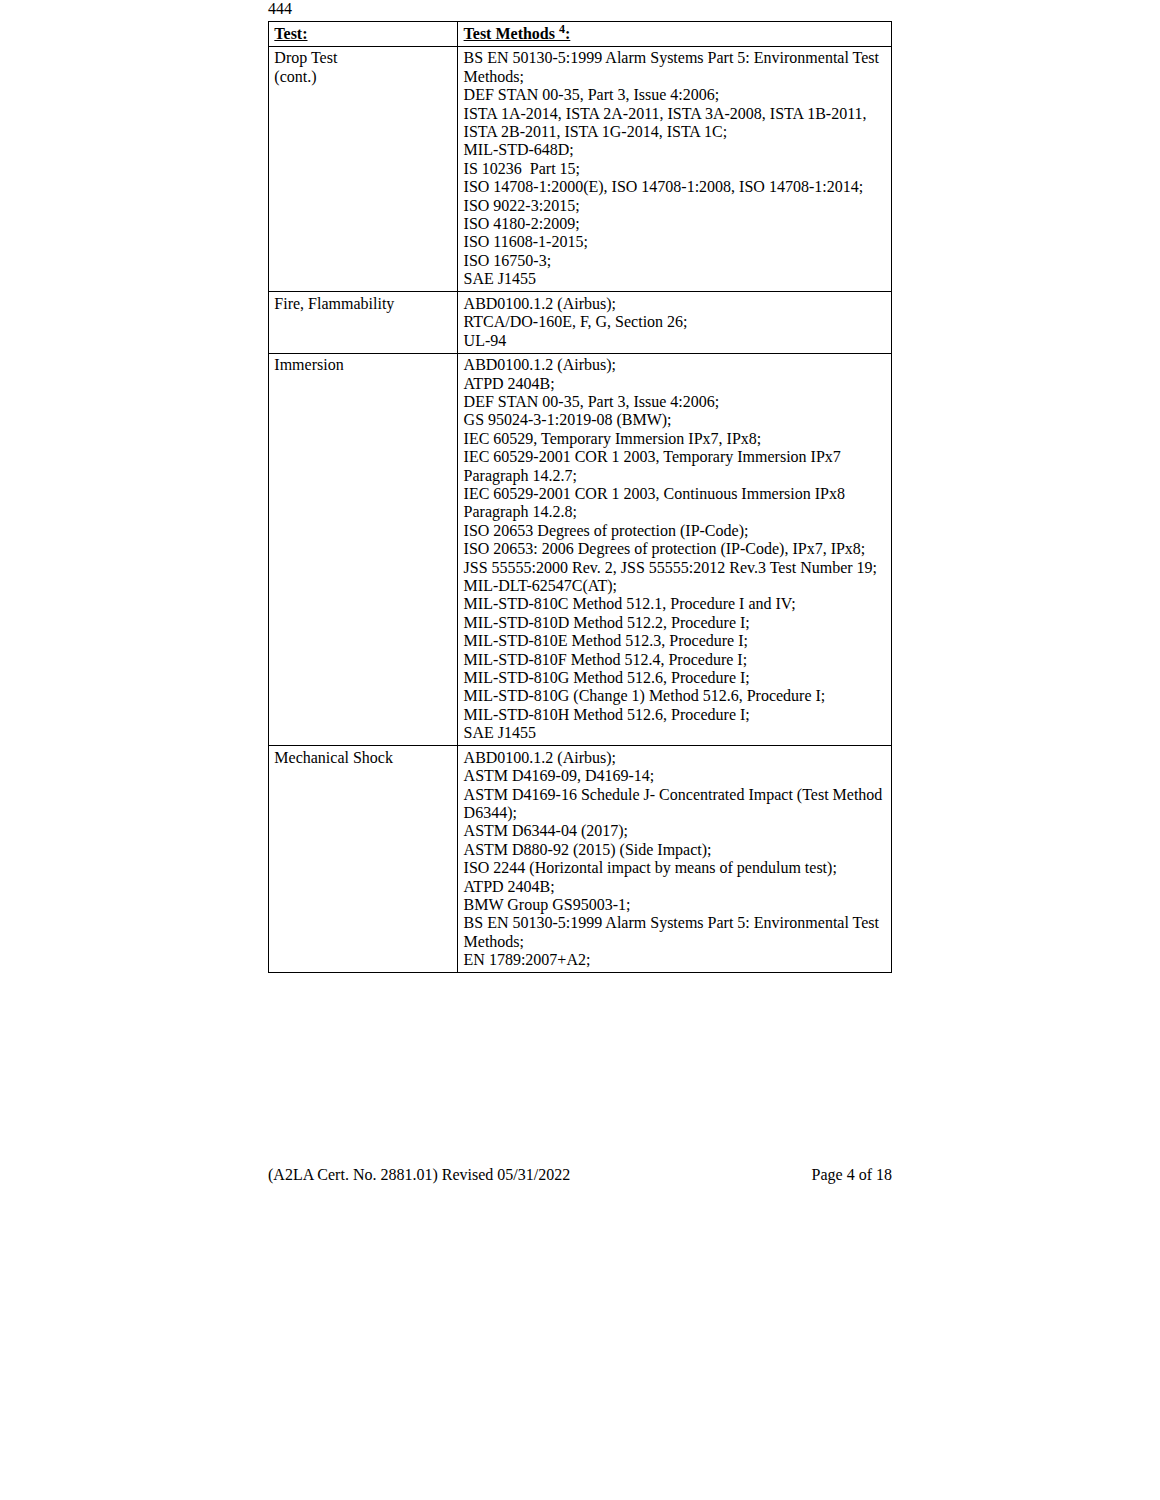444
| Test: | Test Methods 4 : |
| --- | --- |
| Drop Test (cont.) | BS EN 50130-5:1999 Alarm Systems Part 5: Environmental Test Methods; DEF STAN 00-35, Part 3, Issue 4:2006; ISTA 1A-2014, ISTA 2A-2011, ISTA 3A-2008, ISTA 1B-2011, ISTA 2B-2011, ISTA 1G-2014, ISTA 1C; MIL-STD-648D; IS 10236 Part 15; ISO 14708-1:2000(E), ISO 14708-1:2008, ISO 14708-1:2014; ISO 9022-3:2015; ISO 4180-2:2009; ISO 11608-1-2015; ISO 16750-3; SAE J1455 |
| Fire, Flammability | ABD0100.1.2 (Airbus); RTCA/DO-160E, F, G, Section 26; UL-94 |
| Immersion | ABD0100.1.2 (Airbus); ATPD 2404B; DEF STAN 00-35, Part 3, Issue 4:2006; GS 95024-3-1:2019-08 (BMW); IEC 60529, Temporary Immersion IPx7, IPx8; IEC 60529-2001 COR 1 2003, Temporary Immersion IPx7 Paragraph 14.2.7; IEC 60529-2001 COR 1 2003, Continuous Immersion IPx8 Paragraph 14.2.8; ISO 20653 Degrees of protection (IP-Code); ISO 20653: 2006 Degrees of protection (IP-Code), IPx7, IPx8; JSS 55555:2000 Rev. 2, JSS 55555:2012 Rev.3 Test Number 19; MIL-DLT-62547C(AT); MIL-STD-810C Method 512.1, Procedure I and IV; MIL-STD-810D Method 512.2, Procedure I; MIL-STD-810E Method 512.3, Procedure I; MIL-STD-810F Method 512.4, Procedure I; MIL-STD-810G Method 512.6, Procedure I; MIL-STD-810G (Change 1) Method 512.6, Procedure I; MIL-STD-810H Method 512.6, Procedure I; SAE J1455 |
| Mechanical Shock | ABD0100.1.2 (Airbus); ASTM D4169-09, D4169-14; ASTM D4169-16 Schedule J- Concentrated Impact (Test Method D6344); ASTM D6344-04 (2017); ASTM D880-92 (2015) (Side Impact); ISO 2244 (Horizontal impact by means of pendulum test); ATPD 2404B; BMW Group GS95003-1; BS EN 50130-5:1999 Alarm Systems Part 5: Environmental Test Methods; EN 1789:2007+A2; |
(A2LA Cert. No. 2881.01) Revised 05/31/2022
 
Page 4 of 18